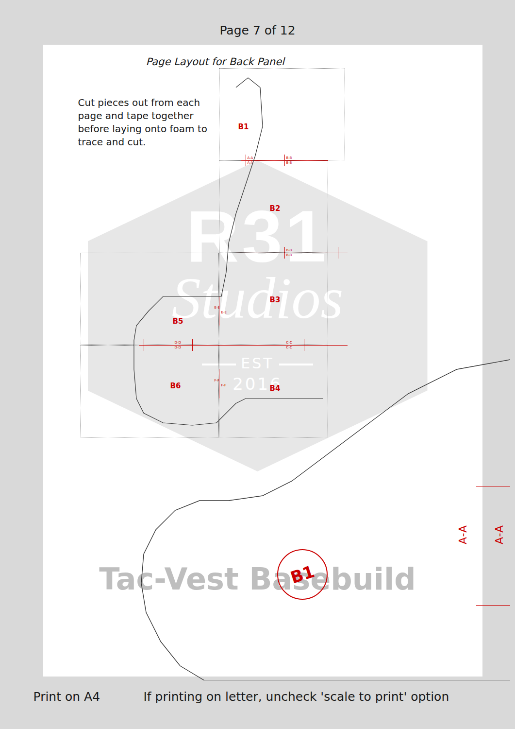Page 7 of 12
R31
Studios
EST
2016
Tac-Vest Basebuild
Page Layout for Back Panel
Cut pieces out from each page and tape together before laying onto foam to trace and cut.
B1
B2
B3
B4
B5
B6
A-A
A-A
B-B
B-B
B-B
B-B
D-D
D-D
C-C
C-C
E-E
E-E
F-F
F-F
B1
A-A
A-A
Print on A4 If printing on letter, uncheck 'scale to print' option